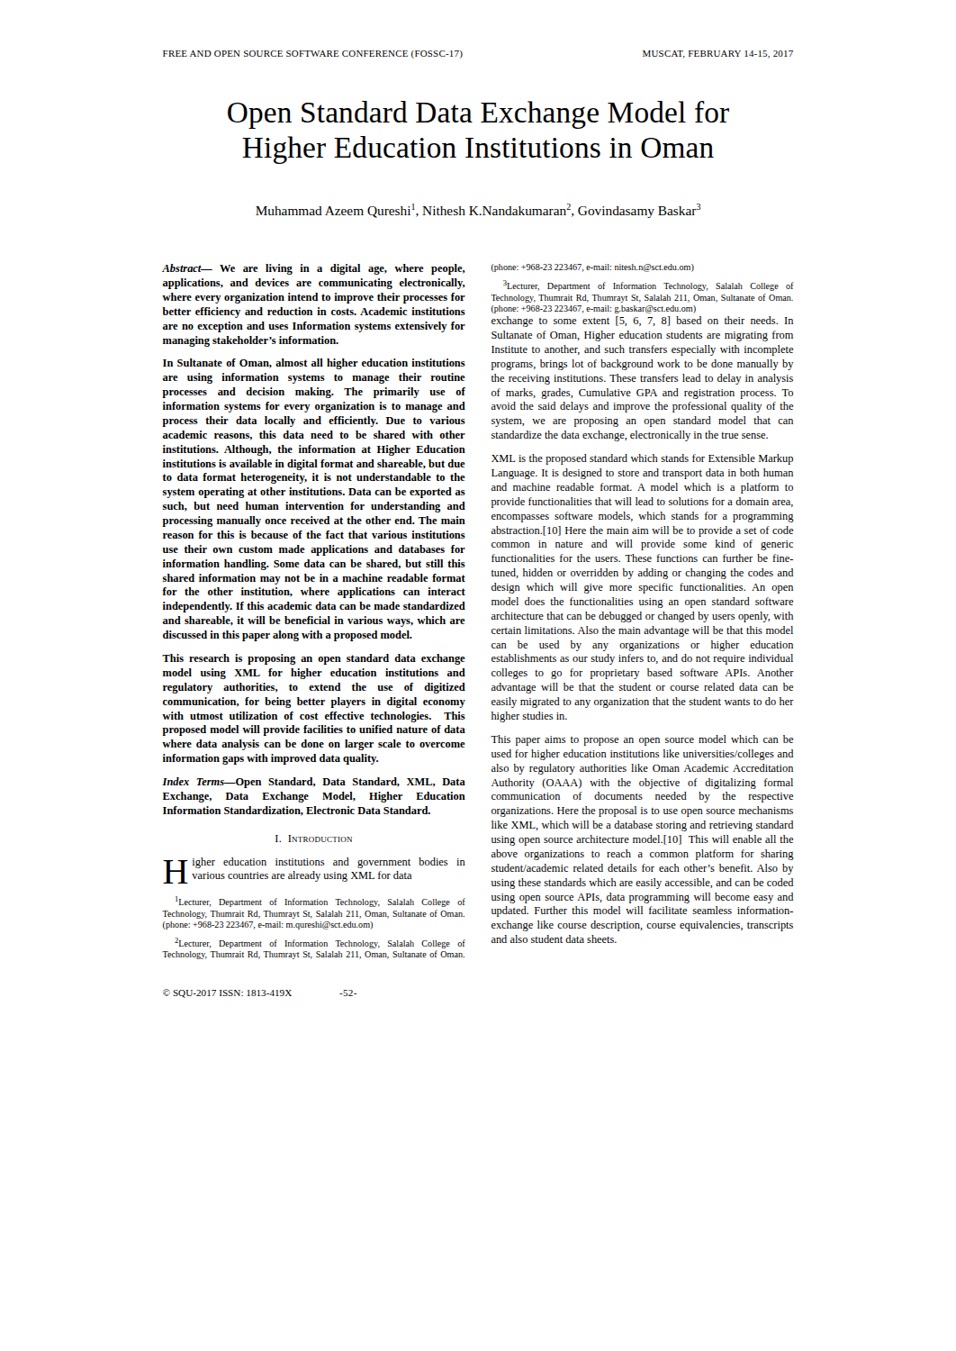FREE AND OPEN SOURCE SOFTWARE CONFERENCE (FOSSC-17) MUSCAT, FEBRUARY 14-15, 2017
Open Standard Data Exchange Model for
Higher Education Institutions in Oman
Muhammad Azeem Qureshi1, Nithesh K.Nandakumaran2, Govindasamy Baskar3
Abstract— We are living in a digital age, where people, applications, and devices are communicating electronically, where every organization intend to improve their processes for better efficiency and reduction in costs. Academic institutions are no exception and uses Information systems extensively for managing stakeholder’s information.
In Sultanate of Oman, almost all higher education institutions are using information systems to manage their routine processes and decision making. The primarily use of information systems for every organization is to manage and process their data locally and efficiently. Due to various academic reasons, this data need to be shared with other institutions. Although, the information at Higher Education institutions is available in digital format and shareable, but due to data format heterogeneity, it is not understandable to the system operating at other institutions. Data can be exported as such, but need human intervention for understanding and processing manually once received at the other end. The main reason for this is because of the fact that various institutions use their own custom made applications and databases for information handling. Some data can be shared, but still this shared information may not be in a machine readable format for the other institution, where applications can interact independently. If this academic data can be made standardized and shareable, it will be beneficial in various ways, which are discussed in this paper along with a proposed model.
This research is proposing an open standard data exchange model using XML for higher education institutions and regulatory authorities, to extend the use of digitized communication, for being better players in digital economy with utmost utilization of cost effective technologies. This proposed model will provide facilities to unified nature of data where data analysis can be done on larger scale to overcome information gaps with improved data quality.
Index Terms—Open Standard, Data Standard, XML, Data Exchange, Data Exchange Model, Higher Education Information Standardization, Electronic Data Standard.
I. Introduction
Higher education institutions and government bodies in various countries are already using XML for data
1Lecturer, Department of Information Technology, Salalah College of Technology, Thumrait Rd, Thumrayt St, Salalah 211, Oman, Sultanate of Oman. (phone: +968-23 223467, e-mail: m.qureshi@sct.edu.om)
2Lecturer, Department of Information Technology, Salalah College of Technology, Thumrait Rd, Thumrayt St, Salalah 211, Oman, Sultanate of Oman. (phone: +968-23 223467, e-mail: nitesh.n@sct.edu.om)
3Lecturer, Department of Information Technology, Salalah College of Technology, Thumrait Rd, Thumrayt St, Salalah 211, Oman, Sultanate of Oman. (phone: +968-23 223467, e-mail: g.baskar@sct.edu.om)
exchange to some extent [5, 6, 7, 8] based on their needs. In Sultanate of Oman, Higher education students are migrating from Institute to another, and such transfers especially with incomplete programs, brings lot of background work to be done manually by the receiving institutions. These transfers lead to delay in analysis of marks, grades, Cumulative GPA and registration process. To avoid the said delays and improve the professional quality of the system, we are proposing an open standard model that can standardize the data exchange, electronically in the true sense.
XML is the proposed standard which stands for Extensible Markup Language. It is designed to store and transport data in both human and machine readable format. A model which is a platform to provide functionalities that will lead to solutions for a domain area, encompasses software models, which stands for a programming abstraction.[10] Here the main aim will be to provide a set of code common in nature and will provide some kind of generic functionalities for the users. These functions can further be fine-tuned, hidden or overridden by adding or changing the codes and design which will give more specific functionalities. An open model does the functionalities using an open standard software architecture that can be debugged or changed by users openly, with certain limitations. Also the main advantage will be that this model can be used by any organizations or higher education establishments as our study infers to, and do not require individual colleges to go for proprietary based software APIs. Another advantage will be that the student or course related data can be easily migrated to any organization that the student wants to do her higher studies in.
This paper aims to propose an open source model which can be used for higher education institutions like universities/colleges and also by regulatory authorities like Oman Academic Accreditation Authority (OAAA) with the objective of digitalizing formal communication of documents needed by the respective organizations. Here the proposal is to use open source mechanisms like XML, which will be a database storing and retrieving standard using open source architecture model.[10] This will enable all the above organizations to reach a common platform for sharing student/academic related details for each other’s benefit. Also by using these standards which are easily accessible, and can be coded using open source APIs, data programming will become easy and updated. Further this model will facilitate seamless information-exchange like course description, course equivalencies, transcripts and also student data sheets.
© SQU-2017 ISSN: 1813-419X -52-